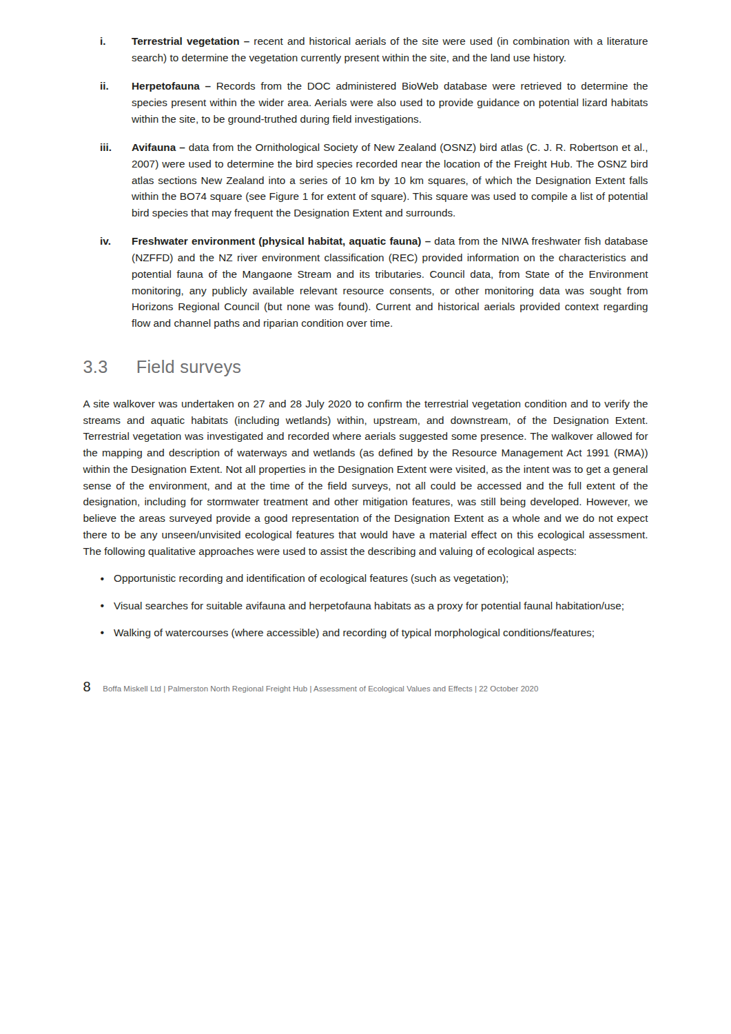i. Terrestrial vegetation – recent and historical aerials of the site were used (in combination with a literature search) to determine the vegetation currently present within the site, and the land use history.
ii. Herpetofauna – Records from the DOC administered BioWeb database were retrieved to determine the species present within the wider area. Aerials were also used to provide guidance on potential lizard habitats within the site, to be ground-truthed during field investigations.
iii. Avifauna – data from the Ornithological Society of New Zealand (OSNZ) bird atlas (C. J. R. Robertson et al., 2007) were used to determine the bird species recorded near the location of the Freight Hub. The OSNZ bird atlas sections New Zealand into a series of 10 km by 10 km squares, of which the Designation Extent falls within the BO74 square (see Figure 1 for extent of square). This square was used to compile a list of potential bird species that may frequent the Designation Extent and surrounds.
iv. Freshwater environment (physical habitat, aquatic fauna) – data from the NIWA freshwater fish database (NZFFD) and the NZ river environment classification (REC) provided information on the characteristics and potential fauna of the Mangaone Stream and its tributaries. Council data, from State of the Environment monitoring, any publicly available relevant resource consents, or other monitoring data was sought from Horizons Regional Council (but none was found). Current and historical aerials provided context regarding flow and channel paths and riparian condition over time.
3.3 Field surveys
A site walkover was undertaken on 27 and 28 July 2020 to confirm the terrestrial vegetation condition and to verify the streams and aquatic habitats (including wetlands) within, upstream, and downstream, of the Designation Extent. Terrestrial vegetation was investigated and recorded where aerials suggested some presence. The walkover allowed for the mapping and description of waterways and wetlands (as defined by the Resource Management Act 1991 (RMA)) within the Designation Extent. Not all properties in the Designation Extent were visited, as the intent was to get a general sense of the environment, and at the time of the field surveys, not all could be accessed and the full extent of the designation, including for stormwater treatment and other mitigation features, was still being developed. However, we believe the areas surveyed provide a good representation of the Designation Extent as a whole and we do not expect there to be any unseen/unvisited ecological features that would have a material effect on this ecological assessment. The following qualitative approaches were used to assist the describing and valuing of ecological aspects:
Opportunistic recording and identification of ecological features (such as vegetation);
Visual searches for suitable avifauna and herpetofauna habitats as a proxy for potential faunal habitation/use;
Walking of watercourses (where accessible) and recording of typical morphological conditions/features;
8 Boffa Miskell Ltd | Palmerston North Regional Freight Hub | Assessment of Ecological Values and Effects | 22 October 2020